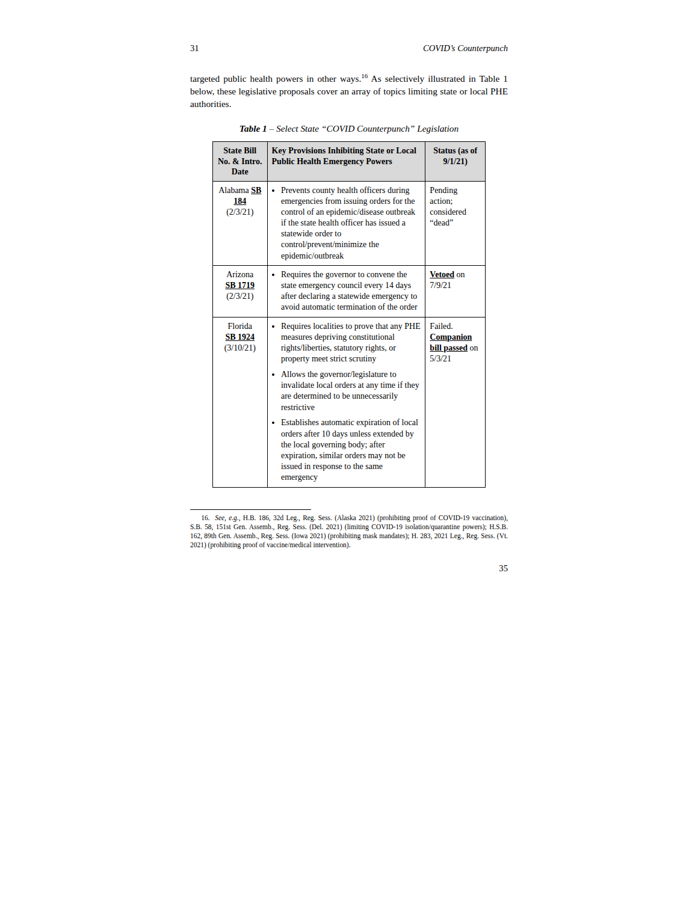31 COVID’s Counterpunch
targeted public health powers in other ways.16 As selectively illustrated in Table 1 below, these legislative proposals cover an array of topics limiting state or local PHE authorities.
Table 1 – Select State “COVID Counterpunch” Legislation
| State Bill No. & Intro. Date | Key Provisions Inhibiting State or Local Public Health Emergency Powers | Status (as of 9/1/21) |
| --- | --- | --- |
| Alabama SB 184 (2/3/21) | Prevents county health officers during emergencies from issuing orders for the control of an epidemic/disease outbreak if the state health officer has issued a statewide order to control/prevent/minimize the epidemic/outbreak | Pending action; considered “dead” |
| Arizona SB 1719 (2/3/21) | Requires the governor to convene the state emergency council every 14 days after declaring a statewide emergency to avoid automatic termination of the order | Vetoed on 7/9/21 |
| Florida SB 1924 (3/10/21) | Requires localities to prove that any PHE measures depriving constitutional rights/liberties, statutory rights, or property meet strict scrutiny Allows the governor/legislature to invalidate local orders at any time if they are determined to be unnecessarily restrictive Establishes automatic expiration of local orders after 10 days unless extended by the local governing body; after expiration, similar orders may not be issued in response to the same emergency | Failed. Companion bill passed on 5/3/21 |
16. See, e.g., H.B. 186, 32d Leg., Reg. Sess. (Alaska 2021) (prohibiting proof of COVID-19 vaccination), S.B. 58, 151st Gen. Assemb., Reg. Sess. (Del. 2021) (limiting COVID-19 isolation/quarantine powers); H.S.B. 162, 89th Gen. Assemb., Reg. Sess. (Iowa 2021) (prohibiting mask mandates); H. 283, 2021 Leg., Reg. Sess. (Vt. 2021) (prohibiting proof of vaccine/medical intervention).
35